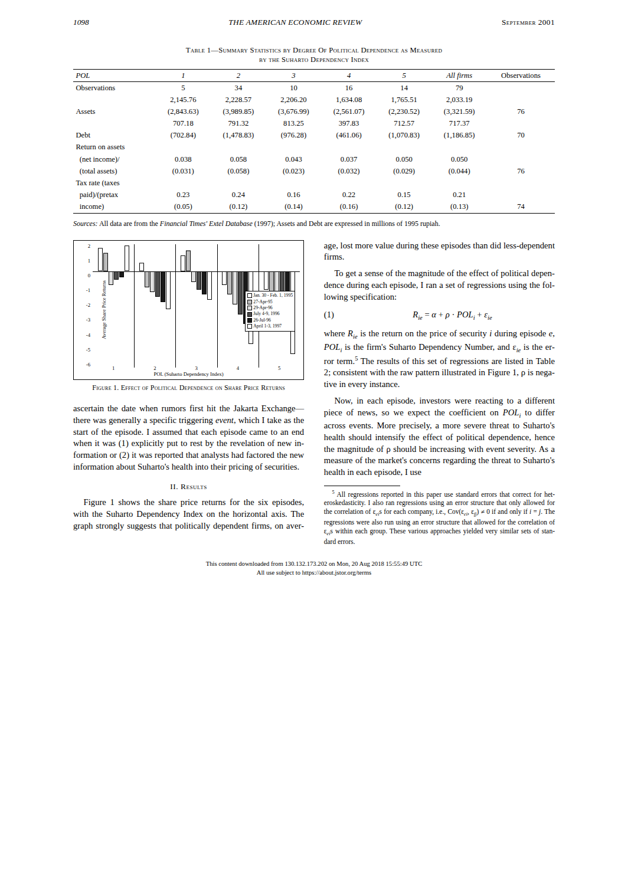1098 THE AMERICAN ECONOMIC REVIEW September 2001
Table 1—Summary Statistics by Degree Of Political Dependence as Measured
by the Suharto Dependency Index
| POL | 1 | 2 | 3 | 4 | 5 | All firms | Observations |
| --- | --- | --- | --- | --- | --- | --- | --- |
| Observations | 5 | 34 | 10 | 16 | 14 | 79 | |
| | 2,145.76 | 2,228.57 | 2,206.20 | 1,634.08 | 1,765.51 | 2,033.19 | |
| Assets | (2,843.63) | (3,989.85) | (3,676.99) | (2,561.07) | (2,230.52) | (3,321.59) | 76 |
| | 707.18 | 791.32 | 813.25 | 397.83 | 712.57 | 717.37 | |
| Debt | (702.84) | (1,478.83) | (976.28) | (461.06) | (1,070.83) | (1,186.85) | 70 |
| Return on assets | | | | | | | |
| (net income)/ | 0.038 | 0.058 | 0.043 | 0.037 | 0.050 | 0.050 | |
| (total assets) | (0.031) | (0.058) | (0.023) | (0.032) | (0.029) | (0.044) | 76 |
| Tax rate (taxes | | | | | | | |
| paid)/(pretax | 0.23 | 0.24 | 0.16 | 0.22 | 0.15 | 0.21 | |
| income) | (0.05) | (0.12) | (0.14) | (0.16) | (0.12) | (0.13) | 74 |
Sources: All data are from the Financial Times' Extel Database (1997); Assets and Debt are expressed in millions of 1995 rupiah.
Average Share Price Returns
2 1 0 -1 -2 -3 -4 -5 -6
Jan. 30 - Feb. 1, 1995
27-Apr-95
29-Apr-96
July 4-9, 1996
26-Jul-96
April 1-3, 1997
12345
POL (Suharto Dependency Index)
Figure 1. Effect of Political Dependence on Share Price Returns
ascertain the date when rumors first hit the Jakarta Exchange—there was generally a specific triggering event, which I take as the start of the episode. I assumed that each episode came to an end when it was (1) explicitly put to rest by the revelation of new information or (2) it was reported that analysts had factored the new information about Suharto's health into their pricing of securities.
II. Results
Figure 1 shows the share price returns for the six episodes, with the Suharto Dependency Index on the horizontal axis. The graph strongly suggests that politically dependent firms, on average, lost more value during these episodes than did less-dependent firms.
To get a sense of the magnitude of the effect of political dependence during each episode, I ran a set of regressions using the following specification:
(1) Rie = α + ρ · POLi + εie
where Rie is the return on the price of security i during episode e, POLi is the firm's Suharto Dependency Number, and εie is the error term.5 The results of this set of regressions are listed in Table 2; consistent with the raw pattern illustrated in Figure 1, ρ is negative in every instance.
Now, in each episode, investors were reacting to a different piece of news, so we expect the coefficient on POLi to differ across events. More precisely, a more severe threat to Suharto's health should intensify the effect of political dependence, hence the magnitude of ρ should be increasing with event severity. As a measure of the market's concerns regarding the threat to Suharto's health in each episode, I use
5 All regressions reported in this paper use standard errors that correct for heteroskedasticity. I also ran regressions using an error structure that only allowed for the correlation of εeis for each company, i.e., Cov(εei, εfj) ≠ 0 if and only if i = j. The regressions were also run using an error structure that allowed for the correlation of εeis within each group. These various approaches yielded very similar sets of standard errors.
This content downloaded from 130.132.173.202 on Mon, 20 Aug 2018 15:55:49 UTC
All use subject to https://about.jstor.org/terms